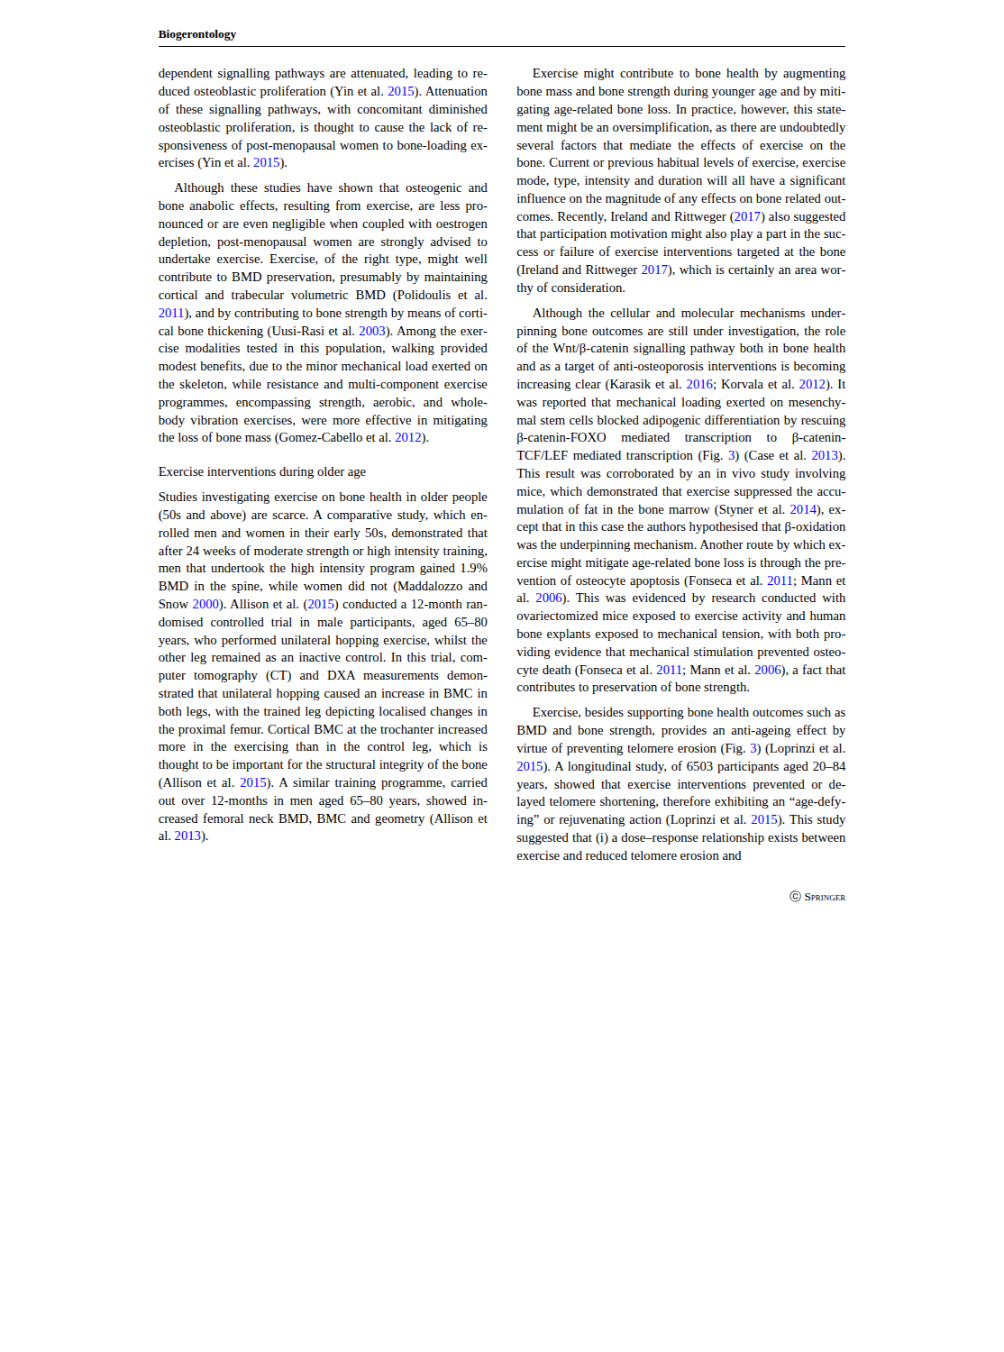Biogerontology
dependent signalling pathways are attenuated, leading to reduced osteoblastic proliferation (Yin et al. 2015). Attenuation of these signalling pathways, with concomitant diminished osteoblastic proliferation, is thought to cause the lack of responsiveness of post-menopausal women to bone-loading exercises (Yin et al. 2015).
Although these studies have shown that osteogenic and bone anabolic effects, resulting from exercise, are less pronounced or are even negligible when coupled with oestrogen depletion, post-menopausal women are strongly advised to undertake exercise. Exercise, of the right type, might well contribute to BMD preservation, presumably by maintaining cortical and trabecular volumetric BMD (Polidoulis et al. 2011), and by contributing to bone strength by means of cortical bone thickening (Uusi-Rasi et al. 2003). Among the exercise modalities tested in this population, walking provided modest benefits, due to the minor mechanical load exerted on the skeleton, while resistance and multi-component exercise programmes, encompassing strength, aerobic, and whole-body vibration exercises, were more effective in mitigating the loss of bone mass (Gomez-Cabello et al. 2012).
Exercise interventions during older age
Studies investigating exercise on bone health in older people (50s and above) are scarce. A comparative study, which enrolled men and women in their early 50s, demonstrated that after 24 weeks of moderate strength or high intensity training, men that undertook the high intensity program gained 1.9% BMD in the spine, while women did not (Maddalozzo and Snow 2000). Allison et al. (2015) conducted a 12-month randomised controlled trial in male participants, aged 65–80 years, who performed unilateral hopping exercise, whilst the other leg remained as an inactive control. In this trial, computer tomography (CT) and DXA measurements demonstrated that unilateral hopping caused an increase in BMC in both legs, with the trained leg depicting localised changes in the proximal femur. Cortical BMC at the trochanter increased more in the exercising than in the control leg, which is thought to be important for the structural integrity of the bone (Allison et al. 2015). A similar training programme, carried out over 12-months in men aged 65–80 years, showed increased femoral neck BMD, BMC and geometry (Allison et al. 2013).
Exercise might contribute to bone health by augmenting bone mass and bone strength during younger age and by mitigating age-related bone loss. In practice, however, this statement might be an oversimplification, as there are undoubtedly several factors that mediate the effects of exercise on the bone. Current or previous habitual levels of exercise, exercise mode, type, intensity and duration will all have a significant influence on the magnitude of any effects on bone related outcomes. Recently, Ireland and Rittweger (2017) also suggested that participation motivation might also play a part in the success or failure of exercise interventions targeted at the bone (Ireland and Rittweger 2017), which is certainly an area worthy of consideration.
Although the cellular and molecular mechanisms underpinning bone outcomes are still under investigation, the role of the Wnt/β-catenin signalling pathway both in bone health and as a target of anti-osteoporosis interventions is becoming increasing clear (Karasik et al. 2016; Korvala et al. 2012). It was reported that mechanical loading exerted on mesenchymal stem cells blocked adipogenic differentiation by rescuing β-catenin-FOXO mediated transcription to β-catenin-TCF/LEF mediated transcription (Fig. 3) (Case et al. 2013). This result was corroborated by an in vivo study involving mice, which demonstrated that exercise suppressed the accumulation of fat in the bone marrow (Styner et al. 2014), except that in this case the authors hypothesised that β-oxidation was the underpinning mechanism. Another route by which exercise might mitigate age-related bone loss is through the prevention of osteocyte apoptosis (Fonseca et al. 2011; Mann et al. 2006). This was evidenced by research conducted with ovariectomized mice exposed to exercise activity and human bone explants exposed to mechanical tension, with both providing evidence that mechanical stimulation prevented osteocyte death (Fonseca et al. 2011; Mann et al. 2006), a fact that contributes to preservation of bone strength.
Exercise, besides supporting bone health outcomes such as BMD and bone strength, provides an anti-ageing effect by virtue of preventing telomere erosion (Fig. 3) (Loprinzi et al. 2015). A longitudinal study, of 6503 participants aged 20–84 years, showed that exercise interventions prevented or delayed telomere shortening, therefore exhibiting an “age-defying” or rejuvenating action (Loprinzi et al. 2015). This study suggested that (i) a dose–response relationship exists between exercise and reduced telomere erosion and
ⓒ Springer